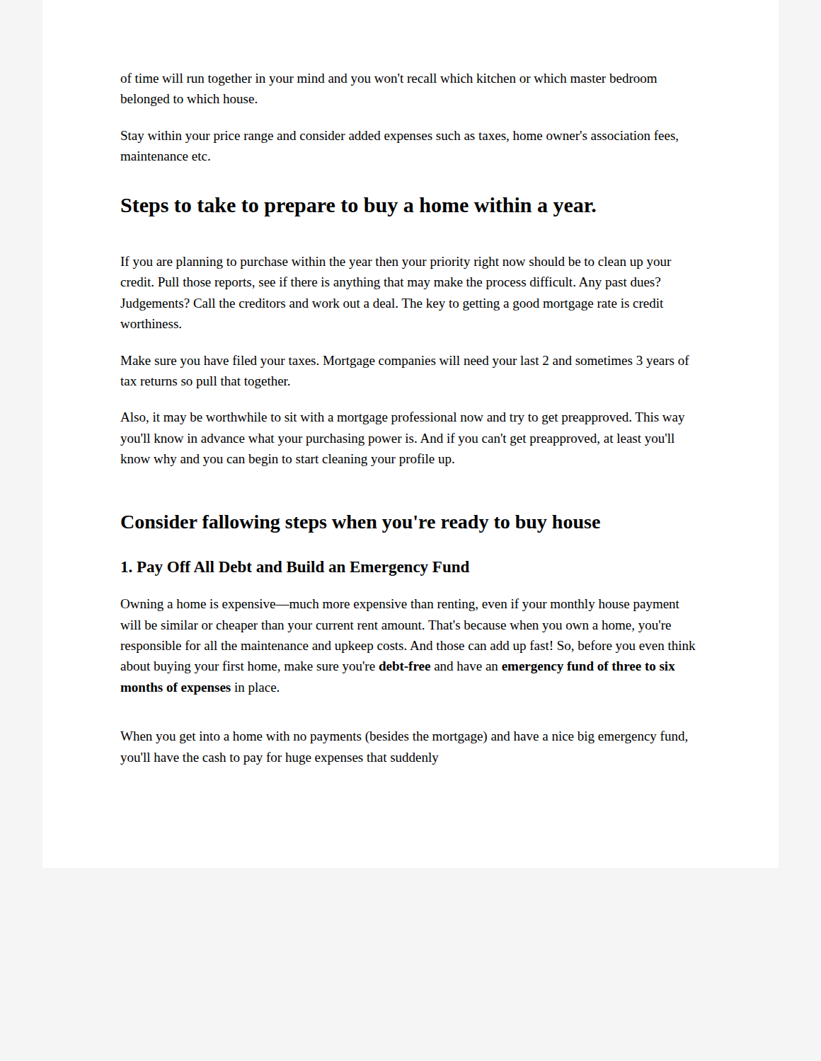of time will run together in your mind and you won't recall which kitchen or which master bedroom belonged to which house.
Stay within your price range and consider added expenses such as taxes, home owner's association fees, maintenance etc.
Steps to take to prepare to buy a home within a year.
If you are planning to purchase within the year then your priority right now should be to clean up your credit. Pull those reports, see if there is anything that may make the process difficult. Any past dues? Judgements? Call the creditors and work out a deal. The key to getting a good mortgage rate is credit worthiness.
Make sure you have filed your taxes. Mortgage companies will need your last 2 and sometimes 3 years of tax returns so pull that together.
Also, it may be worthwhile to sit with a mortgage professional now and try to get preapproved. This way you'll know in advance what your purchasing power is. And if you can't get preapproved, at least you'll know why and you can begin to start cleaning your profile up.
Consider fallowing steps when you're ready to buy house
1. Pay Off All Debt and Build an Emergency Fund
Owning a home is expensive—much more expensive than renting, even if your monthly house payment will be similar or cheaper than your current rent amount. That's because when you own a home, you're responsible for all the maintenance and upkeep costs. And those can add up fast! So, before you even think about buying your first home, make sure you're debt-free and have an emergency fund of three to six months of expenses in place.
When you get into a home with no payments (besides the mortgage) and have a nice big emergency fund, you'll have the cash to pay for huge expenses that suddenly